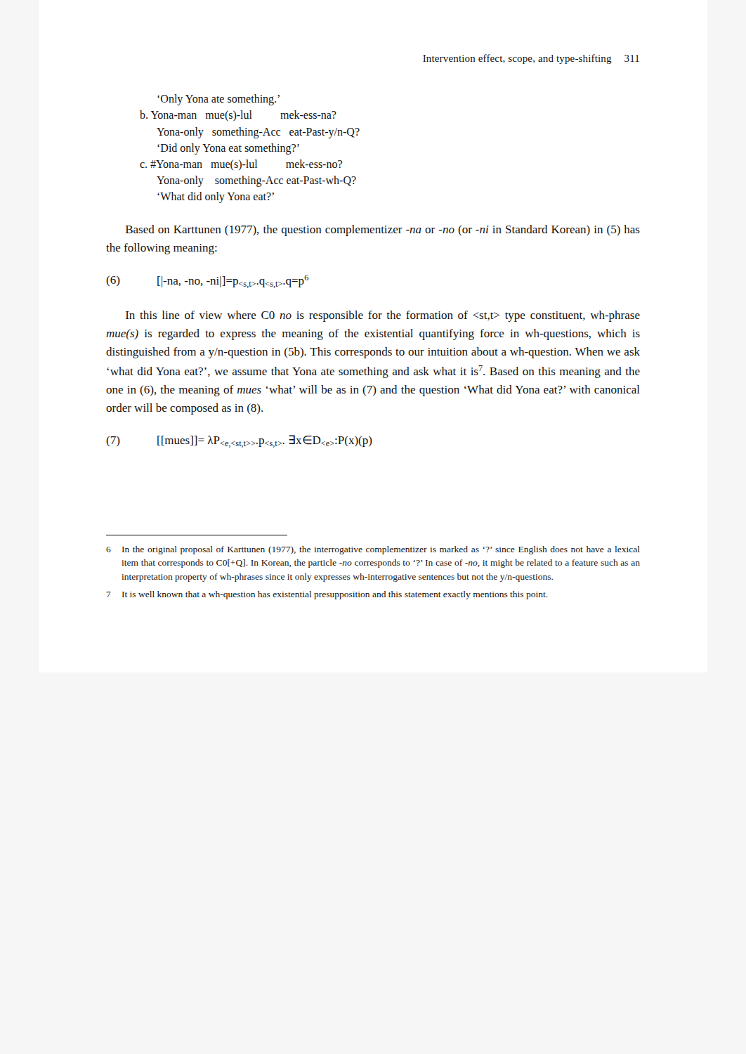Intervention effect, scope, and type-shifting311
‘Only Yona ate something.’
b. Yona-man mue(s)-lul mek-ess-na?
Yona-only something-Acc eat-Past-y/n-Q?
‘Did only Yona eat something?’
c. #Yona-man mue(s)-lul mek-ess-no?
Yona-only something-Acc eat-Past-wh-Q?
‘What did only Yona eat?’
Based on Karttunen (1977), the question complementizer -na or -no (or -ni in Standard Korean) in (5) has the following meaning:
(6)
[|-na, -no, -ni|]=p<s,t>.q<s,t>.q=p6
In this line of view where C0 no is responsible for the formation of <st,t> type constituent, wh-phrase mue(s) is regarded to express the meaning of the existential quantifying force in wh-questions, which is distinguished from a y/n-question in (5b). This corresponds to our intuition about a wh-question. When we ask ‘what did Yona eat?’, we assume that Yona ate something and ask what it is7. Based on this meaning and the one in (6), the meaning of mues ‘what’ will be as in (7) and the question ‘What did Yona eat?’ with canonical order will be composed as in (8).
(7)
[[mues]]= λP<e,<st,t>>.p<s,t>. ∃x∈D<e>:P(x)(p)
6
In the original proposal of Karttunen (1977), the interrogative complementizer is marked as ‘?’ since English does not have a lexical item that corresponds to C0[+Q]. In Korean, the particle -no corresponds to ‘?’ In case of -no, it might be related to a feature such as an interpretation property of wh-phrases since it only expresses wh-interrogative sentences but not the y/n-questions.
7
It is well known that a wh-question has existential presupposition and this statement exactly mentions this point.